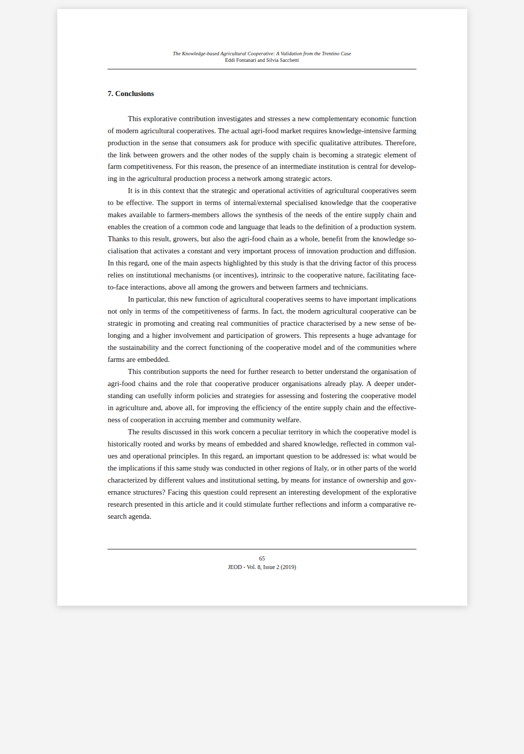The Knowledge-based Agricultural Cooperative: A Validation from the Trentino Case
Eddi Fontanari and Silvia Sacchetti
7. Conclusions
This explorative contribution investigates and stresses a new complementary economic function of modern agricultural cooperatives. The actual agri-food market requires knowledge-intensive farming production in the sense that consumers ask for produce with specific qualitative attributes. Therefore, the link between growers and the other nodes of the supply chain is becoming a strategic element of farm competitiveness. For this reason, the presence of an intermediate institution is central for developing in the agricultural production process a network among strategic actors.
It is in this context that the strategic and operational activities of agricultural cooperatives seem to be effective. The support in terms of internal/external specialised knowledge that the cooperative makes available to farmers-members allows the synthesis of the needs of the entire supply chain and enables the creation of a common code and language that leads to the definition of a production system. Thanks to this result, growers, but also the agri-food chain as a whole, benefit from the knowledge socialisation that activates a constant and very important process of innovation production and diffusion. In this regard, one of the main aspects highlighted by this study is that the driving factor of this process relies on institutional mechanisms (or incentives), intrinsic to the cooperative nature, facilitating face-to-face interactions, above all among the growers and between farmers and technicians.
In particular, this new function of agricultural cooperatives seems to have important implications not only in terms of the competitiveness of farms. In fact, the modern agricultural cooperative can be strategic in promoting and creating real communities of practice characterised by a new sense of belonging and a higher involvement and participation of growers. This represents a huge advantage for the sustainability and the correct functioning of the cooperative model and of the communities where farms are embedded.
This contribution supports the need for further research to better understand the organisation of agri-food chains and the role that cooperative producer organisations already play. A deeper understanding can usefully inform policies and strategies for assessing and fostering the cooperative model in agriculture and, above all, for improving the efficiency of the entire supply chain and the effectiveness of cooperation in accruing member and community welfare.
The results discussed in this work concern a peculiar territory in which the cooperative model is historically rooted and works by means of embedded and shared knowledge, reflected in common values and operational principles. In this regard, an important question to be addressed is: what would be the implications if this same study was conducted in other regions of Italy, or in other parts of the world characterized by different values and institutional setting, by means for instance of ownership and governance structures? Facing this question could represent an interesting development of the explorative research presented in this article and it could stimulate further reflections and inform a comparative research agenda.
65 JEOD - Vol. 8, Issue 2 (2019)